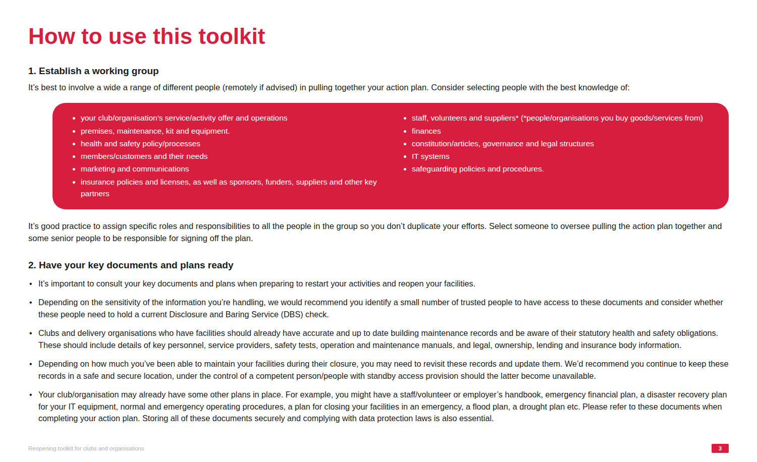How to use this toolkit
1. Establish a working group
It’s best to involve a wide a range of different people (remotely if advised) in pulling together your action plan. Consider selecting people with the best knowledge of:
your club/organisation’s service/activity offer and operations
premises, maintenance, kit and equipment.
health and safety policy/processes
members/customers and their needs
marketing and communications
insurance policies and licenses, as well as sponsors, funders, suppliers and other key partners
staff, volunteers and suppliers* (*people/organisations you buy goods/services from)
finances
constitution/articles, governance and legal structures
IT systems
safeguarding policies and procedures.
It’s good practice to assign specific roles and responsibilities to all the people in the group so you don’t duplicate your efforts. Select someone to oversee pulling the action plan together and some senior people to be responsible for signing off the plan.
2. Have your key documents and plans ready
It’s important to consult your key documents and plans when preparing to restart your activities and reopen your facilities.
Depending on the sensitivity of the information you’re handling, we would recommend you identify a small number of trusted people to have access to these documents and consider whether these people need to hold a current Disclosure and Baring Service (DBS) check.
Clubs and delivery organisations who have facilities should already have accurate and up to date building maintenance records and be aware of their statutory health and safety obligations. These should include details of key personnel, service providers, safety tests, operation and maintenance manuals, and legal, ownership, lending and insurance body information.
Depending on how much you’ve been able to maintain your facilities during their closure, you may need to revisit these records and update them. We’d recommend you continue to keep these records in a safe and secure location, under the control of a competent person/people with standby access provision should the latter become unavailable.
Your club/organisation may already have some other plans in place. For example, you might have a staff/volunteer or employer’s handbook, emergency financial plan, a disaster recovery plan for your IT equipment, normal and emergency operating procedures, a plan for closing your facilities in an emergency, a flood plan, a drought plan etc. Please refer to these documents when completing your action plan. Storing all of these documents securely and complying with data protection laws is also essential.
Reopening toolkit for clubs and organisations 3